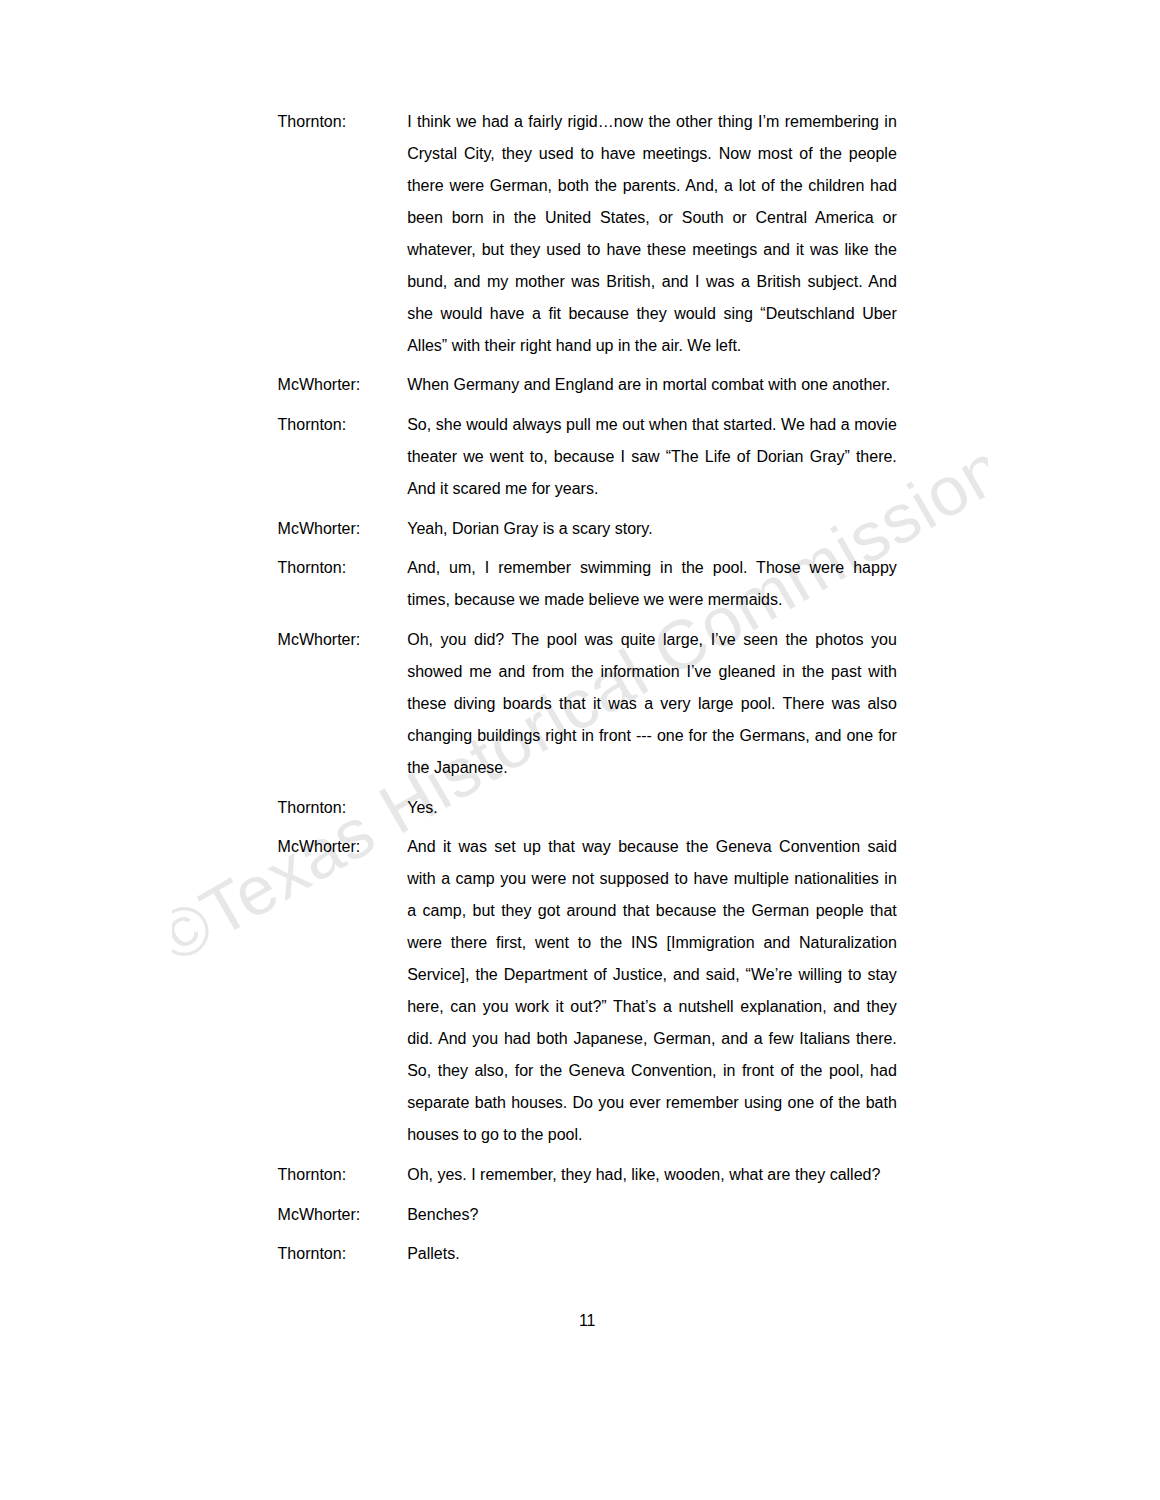©Texas Historical Commission
| Thornton: | I think we had a fairly rigid…now the other thing I’m remembering in Crystal City, they used to have meetings. Now most of the people there were German, both the parents. And, a lot of the children had been born in the United States, or South or Central America or whatever, but they used to have these meetings and it was like the bund, and my mother was British, and I was a British subject. And she would have a fit because they would sing “Deutschland Uber Alles” with their right hand up in the air. We left. |
| McWhorter: | When Germany and England are in mortal combat with one another. |
| Thornton: | So, she would always pull me out when that started. We had a movie theater we went to, because I saw “The Life of Dorian Gray” there. And it scared me for years. |
| McWhorter: | Yeah, Dorian Gray is a scary story. |
| Thornton: | And, um, I remember swimming in the pool. Those were happy times, because we made believe we were mermaids. |
| McWhorter: | Oh, you did? The pool was quite large, I’ve seen the photos you showed me and from the information I’ve gleaned in the past with these diving boards that it was a very large pool. There was also changing buildings right in front --- one for the Germans, and one for the Japanese. |
| Thornton: | Yes. |
| McWhorter: | And it was set up that way because the Geneva Convention said with a camp you were not supposed to have multiple nationalities in a camp, but they got around that because the German people that were there first, went to the INS [Immigration and Naturalization Service], the Department of Justice, and said, “We’re willing to stay here, can you work it out?” That’s a nutshell explanation, and they did. And you had both Japanese, German, and a few Italians there. So, they also, for the Geneva Convention, in front of the pool, had separate bath houses. Do you ever remember using one of the bath houses to go to the pool. |
| Thornton: | Oh, yes. I remember, they had, like, wooden, what are they called? |
| McWhorter: | Benches? |
| Thornton: | Pallets. |
11